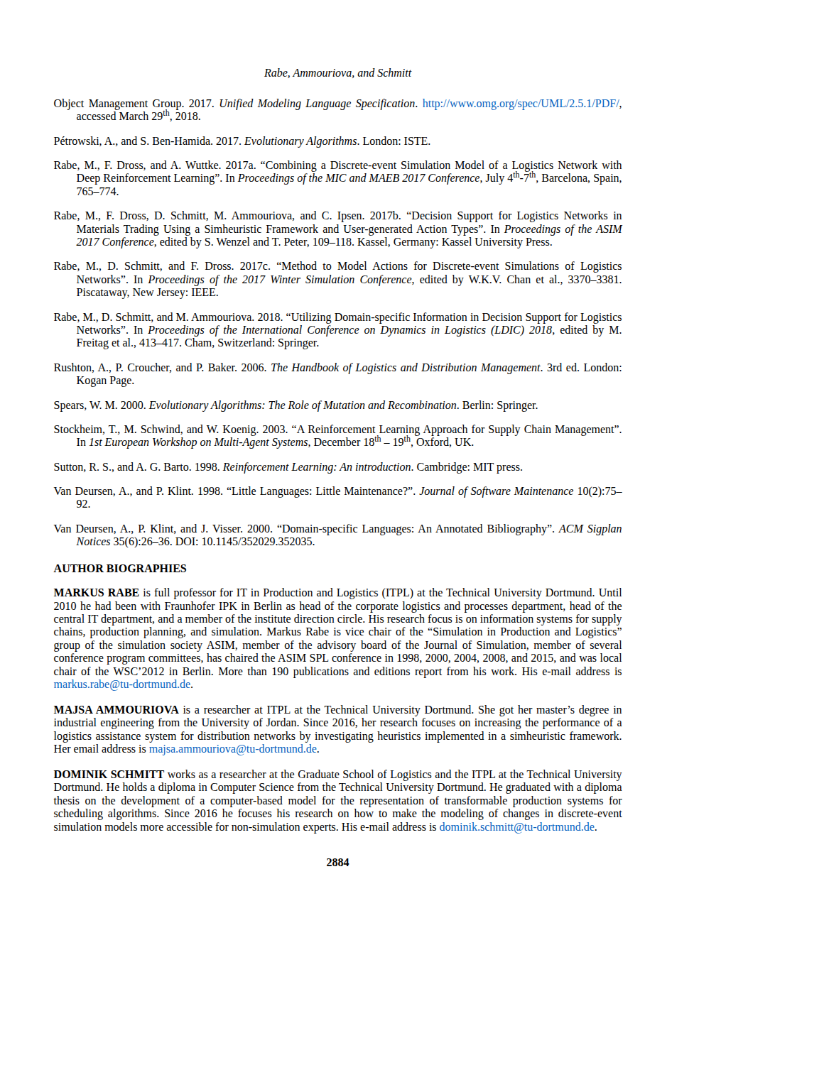Rabe, Ammouriova, and Schmitt
Object Management Group. 2017. Unified Modeling Language Specification. http://www.omg.org/spec/UML/2.5.1/PDF/, accessed March 29th, 2018.
Pétrowski, A., and S. Ben-Hamida. 2017. Evolutionary Algorithms. London: ISTE.
Rabe, M., F. Dross, and A. Wuttke. 2017a. “Combining a Discrete-event Simulation Model of a Logistics Network with Deep Reinforcement Learning”. In Proceedings of the MIC and MAEB 2017 Conference, July 4th-7th, Barcelona, Spain, 765–774.
Rabe, M., F. Dross, D. Schmitt, M. Ammouriova, and C. Ipsen. 2017b. “Decision Support for Logistics Networks in Materials Trading Using a Simheuristic Framework and User-generated Action Types”. In Proceedings of the ASIM 2017 Conference, edited by S. Wenzel and T. Peter, 109–118. Kassel, Germany: Kassel University Press.
Rabe, M., D. Schmitt, and F. Dross. 2017c. “Method to Model Actions for Discrete-event Simulations of Logistics Networks”. In Proceedings of the 2017 Winter Simulation Conference, edited by W.K.V. Chan et al., 3370–3381. Piscataway, New Jersey: IEEE.
Rabe, M., D. Schmitt, and M. Ammouriova. 2018. “Utilizing Domain-specific Information in Decision Support for Logistics Networks”. In Proceedings of the International Conference on Dynamics in Logistics (LDIC) 2018, edited by M. Freitag et al., 413–417. Cham, Switzerland: Springer.
Rushton, A., P. Croucher, and P. Baker. 2006. The Handbook of Logistics and Distribution Management. 3rd ed. London: Kogan Page.
Spears, W. M. 2000. Evolutionary Algorithms: The Role of Mutation and Recombination. Berlin: Springer.
Stockheim, T., M. Schwind, and W. Koenig. 2003. “A Reinforcement Learning Approach for Supply Chain Management”. In 1st European Workshop on Multi-Agent Systems, December 18th – 19th, Oxford, UK.
Sutton, R. S., and A. G. Barto. 1998. Reinforcement Learning: An introduction. Cambridge: MIT press.
Van Deursen, A., and P. Klint. 1998. “Little Languages: Little Maintenance?”. Journal of Software Maintenance 10(2):75–92.
Van Deursen, A., P. Klint, and J. Visser. 2000. “Domain-specific Languages: An Annotated Bibliography”. ACM Sigplan Notices 35(6):26–36. DOI: 10.1145/352029.352035.
AUTHOR BIOGRAPHIES
MARKUS RABE is full professor for IT in Production and Logistics (ITPL) at the Technical University Dortmund. Until 2010 he had been with Fraunhofer IPK in Berlin as head of the corporate logistics and processes department, head of the central IT department, and a member of the institute direction circle. His research focus is on information systems for supply chains, production planning, and simulation. Markus Rabe is vice chair of the “Simulation in Production and Logistics” group of the simulation society ASIM, member of the advisory board of the Journal of Simulation, member of several conference program committees, has chaired the ASIM SPL conference in 1998, 2000, 2004, 2008, and 2015, and was local chair of the WSC’2012 in Berlin. More than 190 publications and editions report from his work. His e-mail address is markus.rabe@tu-dortmund.de.
MAJSA AMMOURIOVA is a researcher at ITPL at the Technical University Dortmund. She got her master’s degree in industrial engineering from the University of Jordan. Since 2016, her research focuses on increasing the performance of a logistics assistance system for distribution networks by investigating heuristics implemented in a simheuristic framework. Her email address is majsa.ammouriova@tu-dortmund.de.
DOMINIK SCHMITT works as a researcher at the Graduate School of Logistics and the ITPL at the Technical University Dortmund. He holds a diploma in Computer Science from the Technical University Dortmund. He graduated with a diploma thesis on the development of a computer-based model for the representation of transformable production systems for scheduling algorithms. Since 2016 he focuses his research on how to make the modeling of changes in discrete-event simulation models more accessible for non-simulation experts. His e-mail address is dominik.schmitt@tu-dortmund.de.
2884